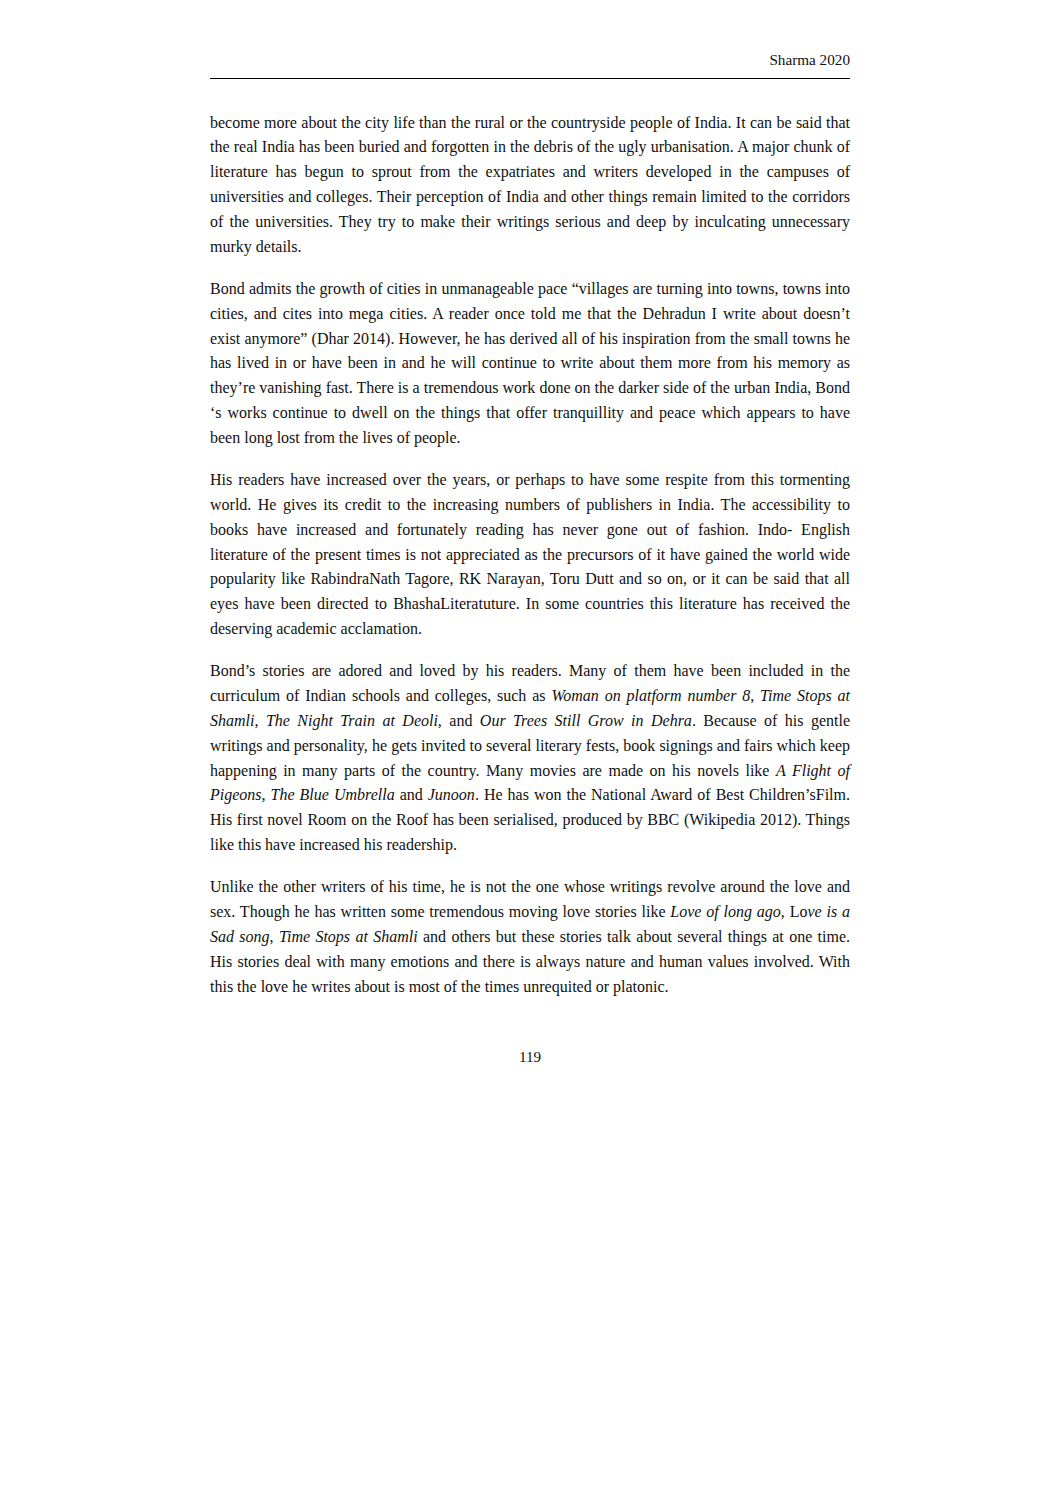Sharma 2020
become more about the city life than the rural or the countryside people of India. It can be said that the real India has been buried and forgotten in the debris of the ugly urbanisation. A major chunk of literature has begun to sprout from the expatriates and writers developed in the campuses of universities and colleges. Their perception of India and other things remain limited to the corridors of the universities. They try to make their writings serious and deep by inculcating unnecessary murky details.
Bond admits the growth of cities in unmanageable pace “villages are turning into towns, towns into cities, and cites into mega cities. A reader once told me that the Dehradun I write about doesn’t exist anymore” (Dhar 2014). However, he has derived all of his inspiration from the small towns he has lived in or have been in and he will continue to write about them more from his memory as they’re vanishing fast. There is a tremendous work done on the darker side of the urban India, Bond ‘s works continue to dwell on the things that offer tranquillity and peace which appears to have been long lost from the lives of people.
His readers have increased over the years, or perhaps to have some respite from this tormenting world. He gives its credit to the increasing numbers of publishers in India. The accessibility to books have increased and fortunately reading has never gone out of fashion. Indo- English literature of the present times is not appreciated as the precursors of it have gained the world wide popularity like RabindraNath Tagore, RK Narayan, Toru Dutt and so on, or it can be said that all eyes have been directed to BhashaLiteratuture. In some countries this literature has received the deserving academic acclamation.
Bond’s stories are adored and loved by his readers. Many of them have been included in the curriculum of Indian schools and colleges, such as Woman on platform number 8, Time Stops at Shamli, The Night Train at Deoli, and Our Trees Still Grow in Dehra. Because of his gentle writings and personality, he gets invited to several literary fests, book signings and fairs which keep happening in many parts of the country. Many movies are made on his novels like A Flight of Pigeons, The Blue Umbrella and Junoon. He has won the National Award of Best Children’sFilm. His first novel Room on the Roof has been serialised, produced by BBC (Wikipedia 2012). Things like this have increased his readership.
Unlike the other writers of his time, he is not the one whose writings revolve around the love and sex. Though he has written some tremendous moving love stories like Love of long ago, Love is a Sad song, Time Stops at Shamli and others but these stories talk about several things at one time. His stories deal with many emotions and there is always nature and human values involved. With this the love he writes about is most of the times unrequited or platonic.
119